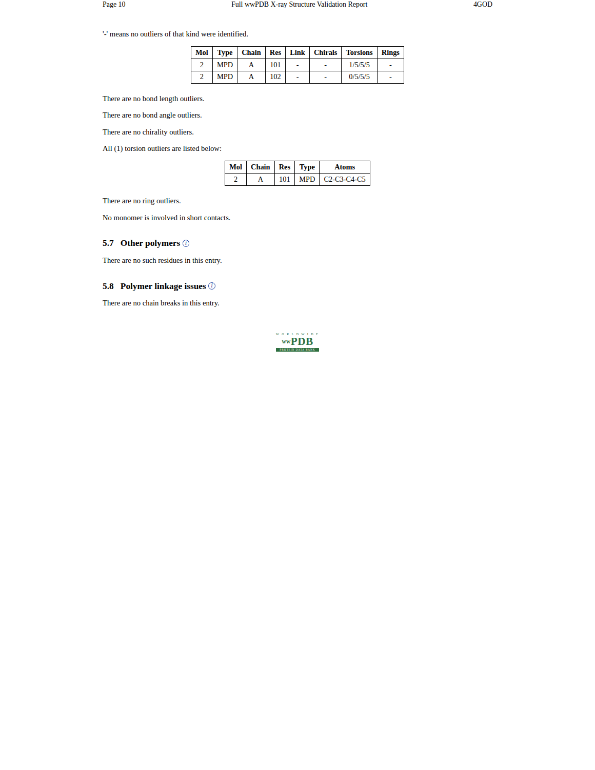Page 10
Full wwPDB X-ray Structure Validation Report
4GOD
'-' means no outliers of that kind were identified.
| Mol | Type | Chain | Res | Link | Chirals | Torsions | Rings |
| --- | --- | --- | --- | --- | --- | --- | --- |
| 2 | MPD | A | 101 | - | - | 1/5/5/5 | - |
| 2 | MPD | A | 102 | - | - | 0/5/5/5 | - |
There are no bond length outliers.
There are no bond angle outliers.
There are no chirality outliers.
All (1) torsion outliers are listed below:
| Mol | Chain | Res | Type | Atoms |
| --- | --- | --- | --- | --- |
| 2 | A | 101 | MPD | C2-C3-C4-C5 |
There are no ring outliers.
No monomer is involved in short contacts.
5.7 Other polymersi
There are no such residues in this entry.
5.8 Polymer linkage issuesi
There are no chain breaks in this entry.
W O R L D W I D E
ww PDB
PROTEIN DATA BANK